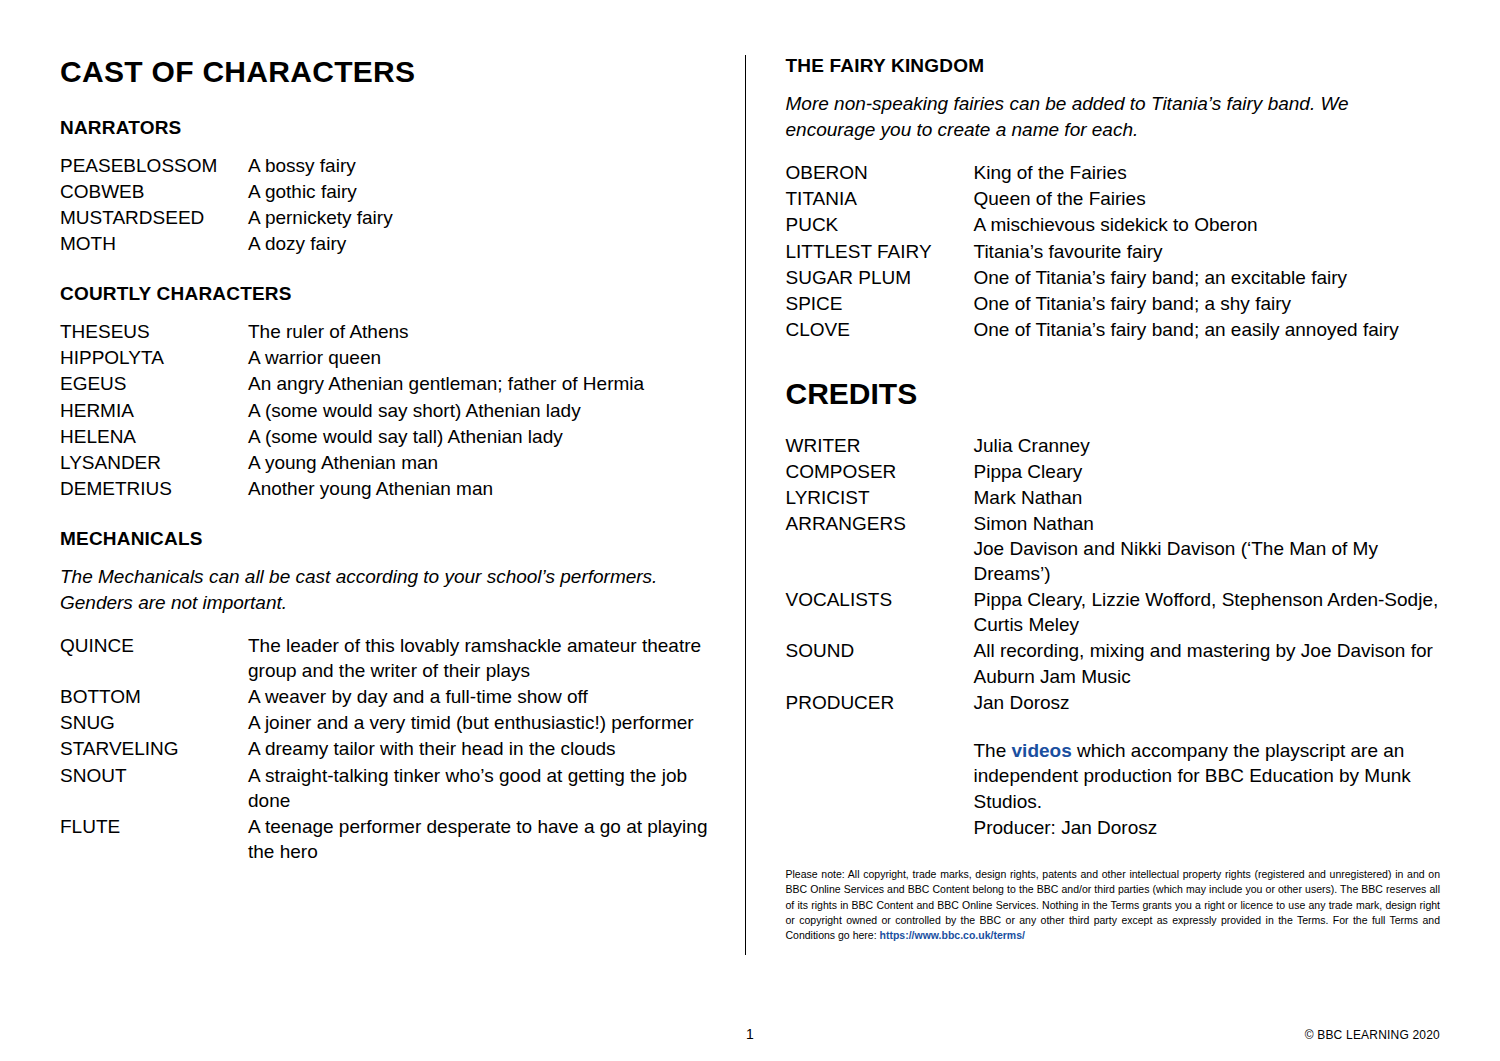CAST OF CHARACTERS
NARRATORS
| PEASEBLOSSOM | A bossy fairy |
| COBWEB | A gothic fairy |
| MUSTARDSEED | A pernickety fairy |
| MOTH | A dozy fairy |
COURTLY CHARACTERS
| THESEUS | The ruler of Athens |
| HIPPOLYTA | A warrior queen |
| EGEUS | An angry Athenian gentleman; father of Hermia |
| HERMIA | A (some would say short) Athenian lady |
| HELENA | A (some would say tall) Athenian lady |
| LYSANDER | A young Athenian man |
| DEMETRIUS | Another young Athenian man |
MECHANICALS
The Mechanicals can all be cast according to your school’s performers. Genders are not important.
| QUINCE | The leader of this lovably ramshackle amateur theatre group and the writer of their plays |
| BOTTOM | A weaver by day and a full-time show off |
| SNUG | A joiner and a very timid (but enthusiastic!) performer |
| STARVELING | A dreamy tailor with their head in the clouds |
| SNOUT | A straight-talking tinker who’s good at getting the job done |
| FLUTE | A teenage performer desperate to have a go at playing the hero |
THE FAIRY KINGDOM
More non-speaking fairies can be added to Titania’s fairy band. We encourage you to create a name for each.
| OBERON | King of the Fairies |
| TITANIA | Queen of the Fairies |
| PUCK | A mischievous sidekick to Oberon |
| LITTLEST FAIRY | Titania’s favourite fairy |
| SUGAR PLUM | One of Titania’s fairy band; an excitable fairy |
| SPICE | One of Titania’s fairy band; a shy fairy |
| CLOVE | One of Titania’s fairy band; an easily annoyed fairy |
CREDITS
| WRITER | Julia Cranney |
| COMPOSER | Pippa Cleary |
| LYRICIST | Mark Nathan |
| ARRANGERS | Simon Nathan Joe Davison and Nikki Davison (‘The Man of My Dreams’) |
| VOCALISTS | Pippa Cleary, Lizzie Wofford, Stephenson Arden-Sodje, Curtis Meley |
| SOUND | All recording, mixing and mastering by Joe Davison for Auburn Jam Music |
| PRODUCER | Jan Dorosz |
| | The videos which accompany the playscript are an independent production for BBC Education by Munk Studios. Producer: Jan Dorosz |
Please note: All copyright, trade marks, design rights, patents and other intellectual property rights (registered and unregistered) in and on BBC Online Services and BBC Content belong to the BBC and/or third parties (which may include you or other users). The BBC reserves all of its rights in BBC Content and BBC Online Services. Nothing in the Terms grants you a right or licence to use any trade mark, design right or copyright owned or controlled by the BBC or any other third party except as expressly provided in the Terms. For the full Terms and Conditions go here: https://www.bbc.co.uk/terms/
1
© BBC LEARNING 2020